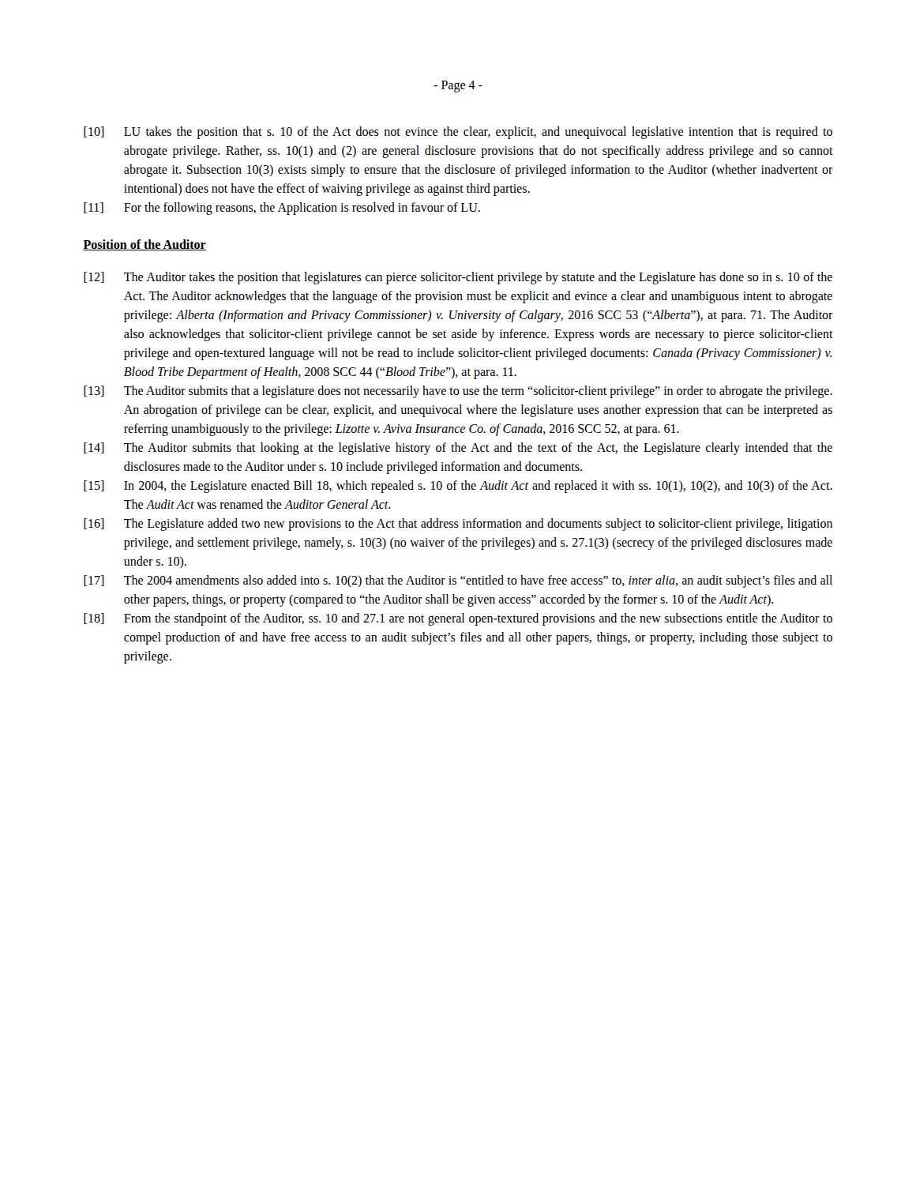- Page 4 -
[10] LU takes the position that s. 10 of the Act does not evince the clear, explicit, and unequivocal legislative intention that is required to abrogate privilege. Rather, ss. 10(1) and (2) are general disclosure provisions that do not specifically address privilege and so cannot abrogate it. Subsection 10(3) exists simply to ensure that the disclosure of privileged information to the Auditor (whether inadvertent or intentional) does not have the effect of waiving privilege as against third parties.
[11] For the following reasons, the Application is resolved in favour of LU.
Position of the Auditor
[12] The Auditor takes the position that legislatures can pierce solicitor-client privilege by statute and the Legislature has done so in s. 10 of the Act. The Auditor acknowledges that the language of the provision must be explicit and evince a clear and unambiguous intent to abrogate privilege: Alberta (Information and Privacy Commissioner) v. University of Calgary, 2016 SCC 53 (“Alberta”), at para. 71. The Auditor also acknowledges that solicitor-client privilege cannot be set aside by inference. Express words are necessary to pierce solicitor-client privilege and open-textured language will not be read to include solicitor-client privileged documents: Canada (Privacy Commissioner) v. Blood Tribe Department of Health, 2008 SCC 44 (“Blood Tribe”), at para. 11.
[13] The Auditor submits that a legislature does not necessarily have to use the term “solicitor-client privilege” in order to abrogate the privilege. An abrogation of privilege can be clear, explicit, and unequivocal where the legislature uses another expression that can be interpreted as referring unambiguously to the privilege: Lizotte v. Aviva Insurance Co. of Canada, 2016 SCC 52, at para. 61.
[14] The Auditor submits that looking at the legislative history of the Act and the text of the Act, the Legislature clearly intended that the disclosures made to the Auditor under s. 10 include privileged information and documents.
[15] In 2004, the Legislature enacted Bill 18, which repealed s. 10 of the Audit Act and replaced it with ss. 10(1), 10(2), and 10(3) of the Act. The Audit Act was renamed the Auditor General Act.
[16] The Legislature added two new provisions to the Act that address information and documents subject to solicitor-client privilege, litigation privilege, and settlement privilege, namely, s. 10(3) (no waiver of the privileges) and s. 27.1(3) (secrecy of the privileged disclosures made under s. 10).
[17] The 2004 amendments also added into s. 10(2) that the Auditor is “entitled to have free access” to, inter alia, an audit subject’s files and all other papers, things, or property (compared to “the Auditor shall be given access” accorded by the former s. 10 of the Audit Act).
[18] From the standpoint of the Auditor, ss. 10 and 27.1 are not general open-textured provisions and the new subsections entitle the Auditor to compel production of and have free access to an audit subject’s files and all other papers, things, or property, including those subject to privilege.